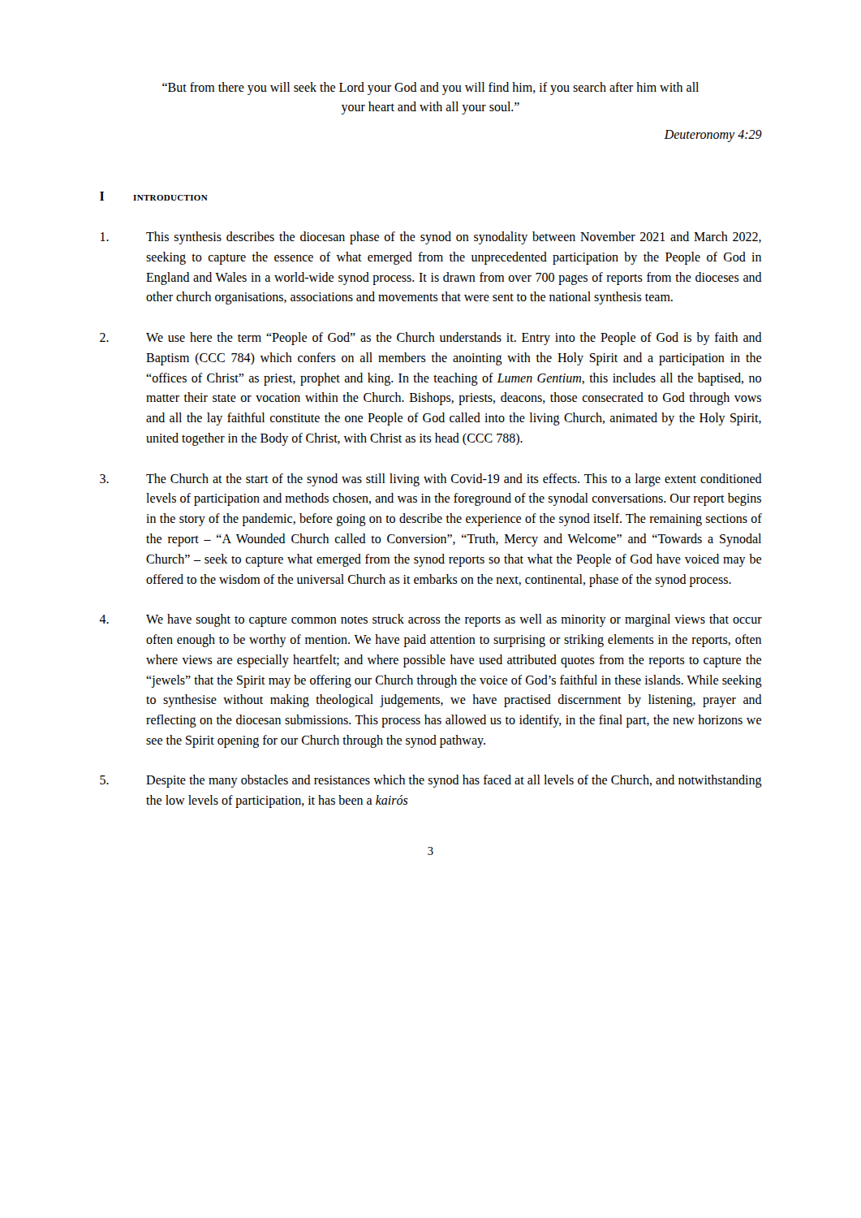“But from there you will seek the Lord your God and you will find him, if you search after him with all your heart and with all your soul.”
Deuteronomy 4:29
IIntroduction
This synthesis describes the diocesan phase of the synod on synodality between November 2021 and March 2022, seeking to capture the essence of what emerged from the unprecedented participation by the People of God in England and Wales in a world-wide synod process. It is drawn from over 700 pages of reports from the dioceses and other church organisations, associations and movements that were sent to the national synthesis team.
We use here the term “People of God” as the Church understands it. Entry into the People of God is by faith and Baptism (CCC 784) which confers on all members the anointing with the Holy Spirit and a participation in the “offices of Christ” as priest, prophet and king. In the teaching of Lumen Gentium, this includes all the baptised, no matter their state or vocation within the Church. Bishops, priests, deacons, those consecrated to God through vows and all the lay faithful constitute the one People of God called into the living Church, animated by the Holy Spirit, united together in the Body of Christ, with Christ as its head (CCC 788).
The Church at the start of the synod was still living with Covid-19 and its effects. This to a large extent conditioned levels of participation and methods chosen, and was in the foreground of the synodal conversations. Our report begins in the story of the pandemic, before going on to describe the experience of the synod itself. The remaining sections of the report – “A Wounded Church called to Conversion”, “Truth, Mercy and Welcome” and “Towards a Synodal Church” – seek to capture what emerged from the synod reports so that what the People of God have voiced may be offered to the wisdom of the universal Church as it embarks on the next, continental, phase of the synod process.
We have sought to capture common notes struck across the reports as well as minority or marginal views that occur often enough to be worthy of mention. We have paid attention to surprising or striking elements in the reports, often where views are especially heartfelt; and where possible have used attributed quotes from the reports to capture the “jewels” that the Spirit may be offering our Church through the voice of God’s faithful in these islands. While seeking to synthesise without making theological judgements, we have practised discernment by listening, prayer and reflecting on the diocesan submissions. This process has allowed us to identify, in the final part, the new horizons we see the Spirit opening for our Church through the synod pathway.
Despite the many obstacles and resistances which the synod has faced at all levels of the Church, and notwithstanding the low levels of participation, it has been a kairós
3